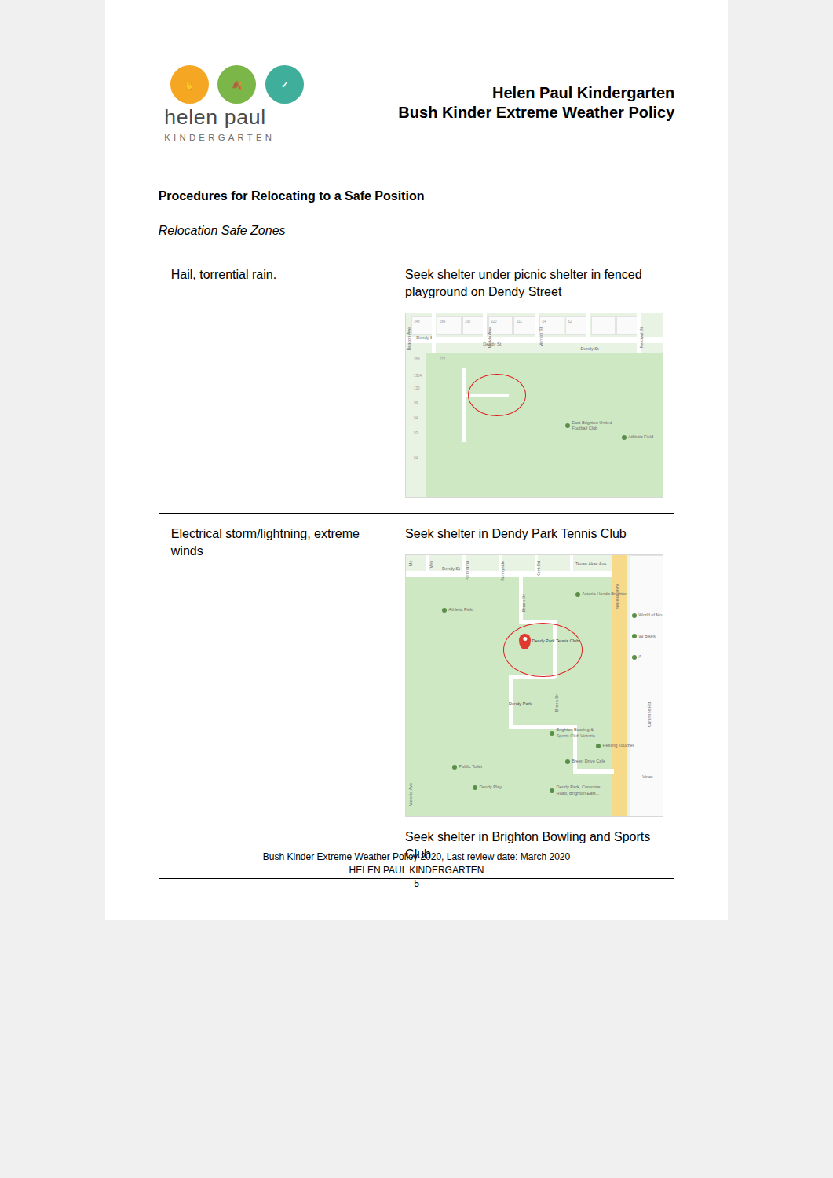✋ 🍂 ✓
helen paul
KINDERGARTEN
Helen Paul Kindergarten
Bush Kinder Extreme Weather Policy
Procedures for Relocating to a Safe Position
Relocation Safe Zones
| Hail, torrential rain. | Seek shelter under picnic shelter in fenced playground on Dendy Street 348 284 297 320 311 54 52 Dendy St Dendy St Dendy St Beacon Ave Mickle Ave Vernon St Percival St 268 1304 130 99 94 93 84 272 East Brighton United Football Club Athletic Field |
| Electrical storm/lightning, extreme winds | Seek shelter in Dendy Park Tennis Club Nepean Hwy Cummins Rd Dendy St Mc Ven Panorama Sunnyside Kent Rd Tevan Akas Ave Breen Dr Breen Dr Athletic Field Astoria Honda Brighton World of Mo 99 Bikes A Dendy Park Tennis Club Dendy Park Brighton Bowling & Sports Club Victoria Resting Toucher Breen Drive Cafe Public Toilet Dendy Play Dendy Park, Cummins Road, Brighton East... Vince Victoria Ave Seek shelter in Brighton Bowling and Sports Club |
Bush Kinder Extreme Weather Policy 2020, Last review date: March 2020
HELEN PAUL KINDERGARTEN
5